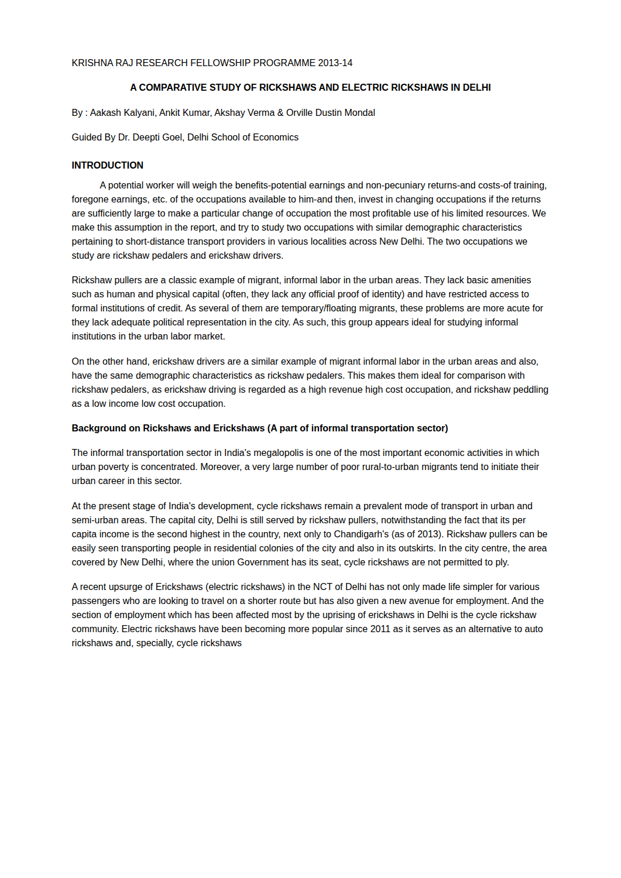KRISHNA RAJ RESEARCH FELLOWSHIP PROGRAMME 2013-14
A COMPARATIVE STUDY OF RICKSHAWS AND ELECTRIC RICKSHAWS IN DELHI
By : Aakash Kalyani, Ankit Kumar, Akshay Verma & Orville Dustin Mondal
Guided By Dr. Deepti Goel, Delhi School of Economics
INTRODUCTION
A potential worker will weigh the benefits-potential earnings and non-pecuniary returns-and costs-of training, foregone earnings, etc. of the occupations available to him-and then, invest in changing occupations if the returns are sufficiently large to make a particular change of occupation the most profitable use of his limited resources. We make this assumption in the report, and try to study two occupations with similar demographic characteristics pertaining to short-distance transport providers in various localities across New Delhi. The two occupations we study are rickshaw pedalers and erickshaw drivers.
Rickshaw pullers are a classic example of migrant, informal labor in the urban areas. They lack basic amenities such as human and physical capital (often, they lack any official proof of identity) and have restricted access to formal institutions of credit. As several of them are temporary/floating migrants, these problems are more acute for they lack adequate political representation in the city. As such, this group appears ideal for studying informal institutions in the urban labor market.
On the other hand, erickshaw drivers are a similar example of migrant informal labor in the urban areas and also, have the same demographic characteristics as rickshaw pedalers. This makes them ideal for comparison with rickshaw pedalers, as erickshaw driving is regarded as a high revenue high cost occupation, and rickshaw peddling as a low income low cost occupation.
Background on Rickshaws and Erickshaws (A part of informal transportation sector)
The informal transportation sector in India's megalopolis is one of the most important economic activities in which urban poverty is concentrated. Moreover, a very large number of poor rural-to-urban migrants tend to initiate their urban career in this sector.
At the present stage of India's development, cycle rickshaws remain a prevalent mode of transport in urban and semi-urban areas. The capital city, Delhi is still served by rickshaw pullers, notwithstanding the fact that its per capita income is the second highest in the country, next only to Chandigarh's (as of 2013). Rickshaw pullers can be easily seen transporting people in residential colonies of the city and also in its outskirts. In the city centre, the area covered by New Delhi, where the union Government has its seat, cycle rickshaws are not permitted to ply.
A recent upsurge of Erickshaws (electric rickshaws) in the NCT of Delhi has not only made life simpler for various passengers who are looking to travel on a shorter route but has also given a new avenue for employment. And the section of employment which has been affected most by the uprising of erickshaws in Delhi is the cycle rickshaw community. Electric rickshaws have been becoming more popular since 2011 as it serves as an alternative to auto rickshaws and, specially, cycle rickshaws